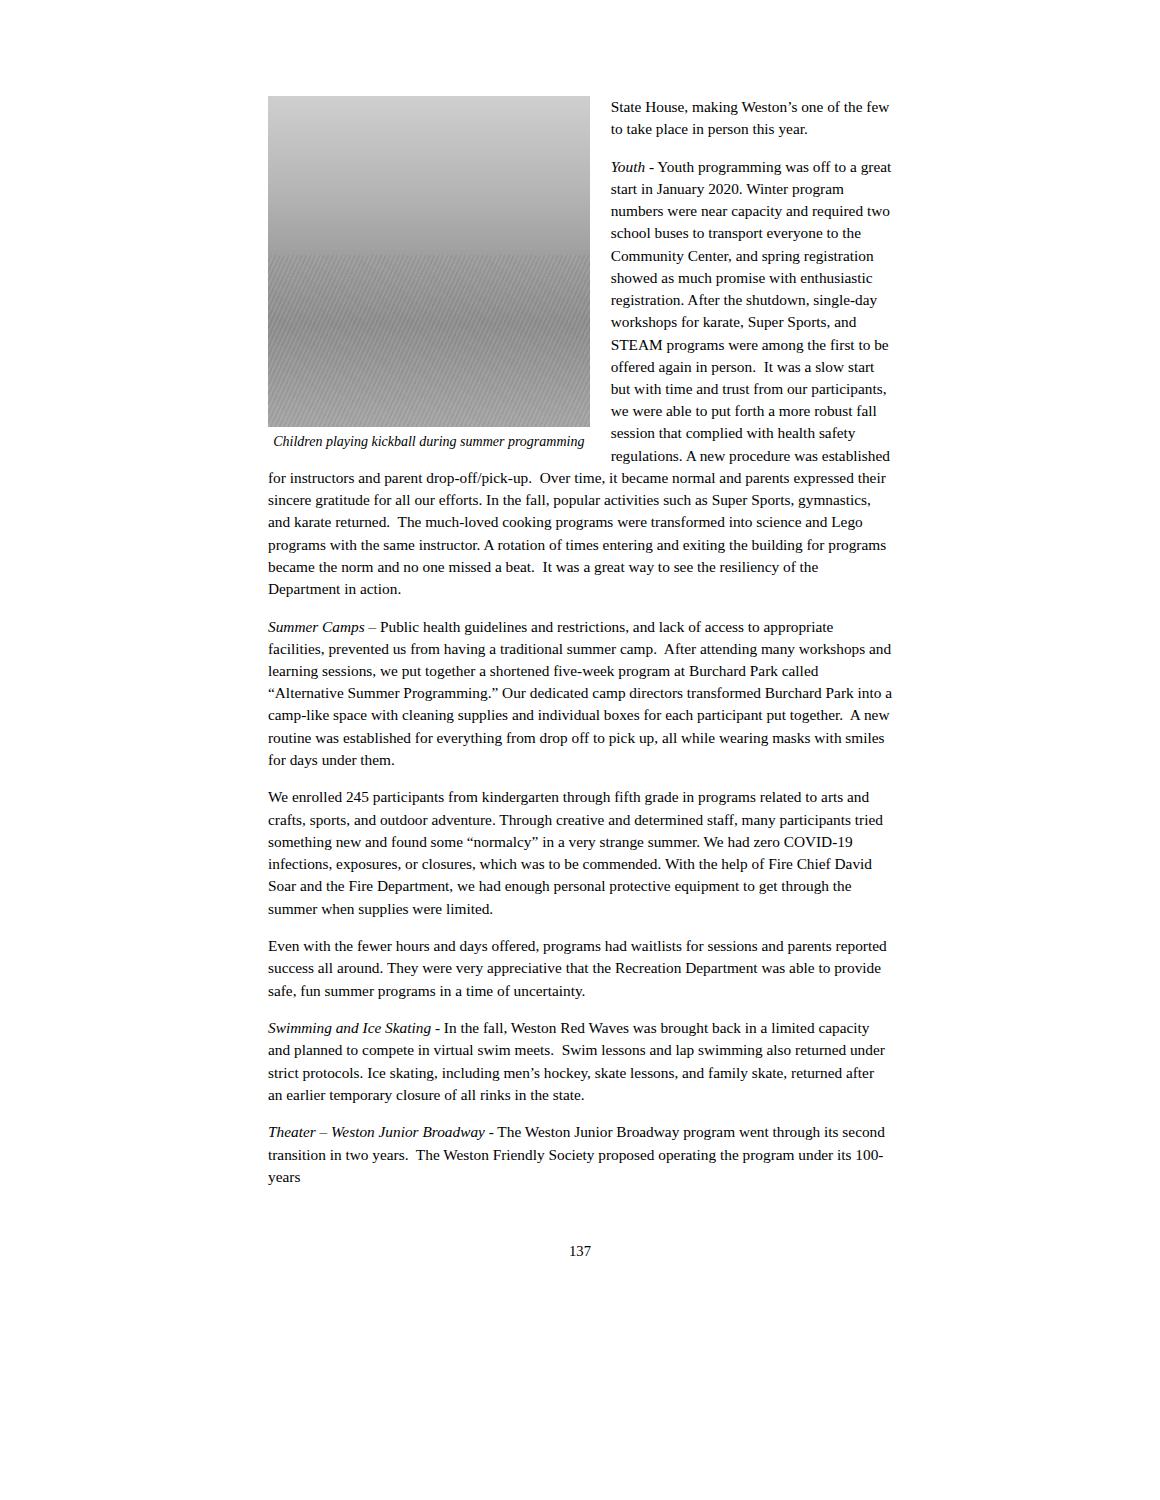Children playing kickball during summer programming
State House, making Weston’s one of the few to take place in person this year.
Youth - Youth programming was off to a great start in January 2020. Winter program numbers were near capacity and required two school buses to transport everyone to the Community Center, and spring registration showed as much promise with enthusiastic registration. After the shutdown, single-day workshops for karate, Super Sports, and STEAM programs were among the first to be offered again in person. It was a slow start but with time and trust from our participants, we were able to put forth a more robust fall session that complied with health safety regulations. A new procedure was established for instructors and parent drop-off/pick-up. Over time, it became normal and parents expressed their sincere gratitude for all our efforts. In the fall, popular activities such as Super Sports, gymnastics, and karate returned. The much-loved cooking programs were transformed into science and Lego programs with the same instructor. A rotation of times entering and exiting the building for programs became the norm and no one missed a beat. It was a great way to see the resiliency of the Department in action.
Summer Camps – Public health guidelines and restrictions, and lack of access to appropriate facilities, prevented us from having a traditional summer camp. After attending many workshops and learning sessions, we put together a shortened five-week program at Burchard Park called “Alternative Summer Programming.” Our dedicated camp directors transformed Burchard Park into a camp-like space with cleaning supplies and individual boxes for each participant put together. A new routine was established for everything from drop off to pick up, all while wearing masks with smiles for days under them.
We enrolled 245 participants from kindergarten through fifth grade in programs related to arts and crafts, sports, and outdoor adventure. Through creative and determined staff, many participants tried something new and found some “normalcy” in a very strange summer. We had zero COVID-19 infections, exposures, or closures, which was to be commended. With the help of Fire Chief David Soar and the Fire Department, we had enough personal protective equipment to get through the summer when supplies were limited.
Even with the fewer hours and days offered, programs had waitlists for sessions and parents reported success all around. They were very appreciative that the Recreation Department was able to provide safe, fun summer programs in a time of uncertainty.
Swimming and Ice Skating - In the fall, Weston Red Waves was brought back in a limited capacity and planned to compete in virtual swim meets. Swim lessons and lap swimming also returned under strict protocols. Ice skating, including men’s hockey, skate lessons, and family skate, returned after an earlier temporary closure of all rinks in the state.
Theater – Weston Junior Broadway - The Weston Junior Broadway program went through its second transition in two years. The Weston Friendly Society proposed operating the program under its 100-years
137